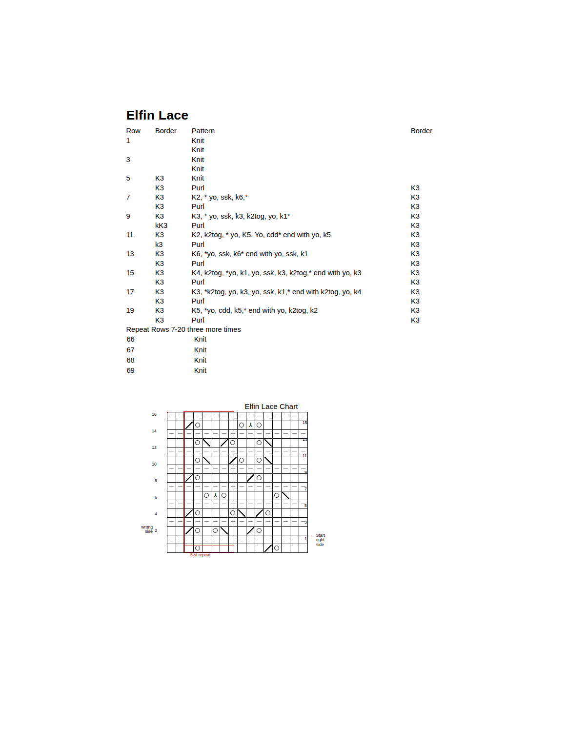Elfin Lace
| Row | Border | Pattern | Border |
| 1 | | Knit | |
| | | Knit | |
| 3 | | Knit | |
| | | Knit | |
| 5 | K3 | Knit | |
| | K3 | Purl | K3 |
| 7 | K3 | K2, * yo, ssk, k6,* | K3 |
| | K3 | Purl | K3 |
| 9 | K3 | K3, * yo, ssk, k3, k2tog, yo, k1* | K3 |
| | kK3 | Purl | K3 |
| 11 | K3 | K2, k2tog, * yo, K5. Yo, cdd* end with yo, k5 | K3 |
| | k3 | Purl | K3 |
| 13 | K3 | K6, *yo, ssk, k6* end with yo, ssk, k1 | K3 |
| | K3 | Purl | K3 |
| 15 | K3 | K4, k2tog, *yo, k1, yo, ssk, k3, k2tog,* end with yo, k3 | K3 |
| | K3 | Purl | K3 |
| 17 | K3 | K3, *k2tog, yo, k3, yo, ssk, k1,* end with k2tog, yo, k4 | K3 |
| | K3 | Purl | K3 |
| 19 | K3 | K5, *yo, cdd, k5,* end with yo, k2tog, k2 | K3 |
| | K3 | Purl | K3 |
Repeat Rows 7-20 three more times
| 66 | | Knit |
| 67 | | Knit |
| 68 | | Knit |
| 69 | | Knit |
Elfin Lace Chart
16
14
12
10
8
6
4
2
15
13
11
9
7
5
3
1
wrong
side
→
← Start
right
side
8-st repeat